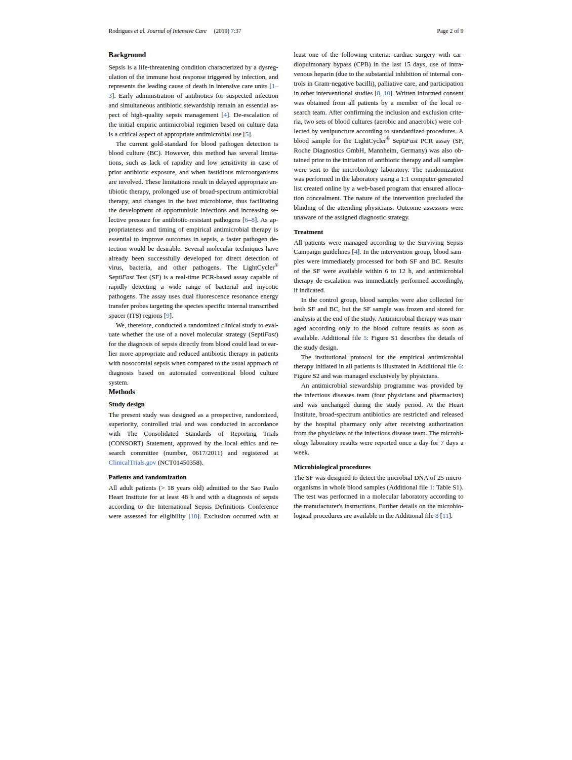Rodrigues et al. Journal of Intensive Care (2019) 7:37
Page 2 of 9
Background
Sepsis is a life-threatening condition characterized by a dysregulation of the immune host response triggered by infection, and represents the leading cause of death in intensive care units [1–3]. Early administration of antibiotics for suspected infection and simultaneous antibiotic stewardship remain an essential aspect of high-quality sepsis management [4]. De-escalation of the initial empiric antimicrobial regimen based on culture data is a critical aspect of appropriate antimicrobial use [5].
The current gold-standard for blood pathogen detection is blood culture (BC). However, this method has several limitations, such as lack of rapidity and low sensitivity in case of prior antibiotic exposure, and when fastidious microorganisms are involved. These limitations result in delayed appropriate antibiotic therapy, prolonged use of broad-spectrum antimicrobial therapy, and changes in the host microbiome, thus facilitating the development of opportunistic infections and increasing selective pressure for antibiotic-resistant pathogens [6–8]. As appropriateness and timing of empirical antimicrobial therapy is essential to improve outcomes in sepsis, a faster pathogen detection would be desirable. Several molecular techniques have already been successfully developed for direct detection of virus, bacteria, and other pathogens. The LightCycler® SeptiFast Test (SF) is a real-time PCR-based assay capable of rapidly detecting a wide range of bacterial and mycotic pathogens. The assay uses dual fluorescence resonance energy transfer probes targeting the species specific internal transcribed spacer (ITS) regions [9].
We, therefore, conducted a randomized clinical study to evaluate whether the use of a novel molecular strategy (SeptiFast) for the diagnosis of sepsis directly from blood could lead to earlier more appropriate and reduced antibiotic therapy in patients with nosocomial sepsis when compared to the usual approach of diagnosis based on automated conventional blood culture system.
Methods
Study design
The present study was designed as a prospective, randomized, superiority, controlled trial and was conducted in accordance with The Consolidated Standards of Reporting Trials (CONSORT) Statement, approved by the local ethics and research committee (number, 0617/2011) and registered at ClinicalTrials.gov (NCT01450358).
Patients and randomization
All adult patients (> 18 years old) admitted to the Sao Paulo Heart Institute for at least 48 h and with a diagnosis of sepsis according to the International Sepsis Definitions Conference were assessed for eligibility [10]. Exclusion occurred with at least one of the following criteria: cardiac surgery with cardiopulmonary bypass (CPB) in the last 15 days, use of intravenous heparin (due to the substantial inhibition of internal controls in Gram-negative bacilli), palliative care, and participation in other interventional studies [8, 10]. Written informed consent was obtained from all patients by a member of the local research team. After confirming the inclusion and exclusion criteria, two sets of blood cultures (aerobic and anaerobic) were collected by venipuncture according to standardized procedures. A blood sample for the LightCycler® SeptiFast PCR assay (SF, Roche Diagnostics GmbH, Mannheim, Germany) was also obtained prior to the initiation of antibiotic therapy and all samples were sent to the microbiology laboratory. The randomization was performed in the laboratory using a 1:1 computer-generated list created online by a web-based program that ensured allocation concealment. The nature of the intervention precluded the blinding of the attending physicians. Outcome assessors were unaware of the assigned diagnostic strategy.
Treatment
All patients were managed according to the Surviving Sepsis Campaign guidelines [4]. In the intervention group, blood samples were immediately processed for both SF and BC. Results of the SF were available within 6 to 12 h, and antimicrobial therapy de-escalation was immediately performed accordingly, if indicated.
In the control group, blood samples were also collected for both SF and BC, but the SF sample was frozen and stored for analysis at the end of the study. Antimicrobial therapy was managed according only to the blood culture results as soon as available. Additional file 5: Figure S1 describes the details of the study design.
The institutional protocol for the empirical antimicrobial therapy initiated in all patients is illustrated in Additional file 6: Figure S2 and was managed exclusively by physicians.
An antimicrobial stewardship programme was provided by the infectious diseases team (four physicians and pharmacists) and was unchanged during the study period. At the Heart Institute, broad-spectrum antibiotics are restricted and released by the hospital pharmacy only after receiving authorization from the physicians of the infectious disease team. The microbiology laboratory results were reported once a day for 7 days a week.
Microbiological procedures
The SF was designed to detect the microbial DNA of 25 microorganisms in whole blood samples (Additional file 1: Table S1). The test was performed in a molecular laboratory according to the manufacturer's instructions. Further details on the microbiological procedures are available in the Additional file 8 [11].